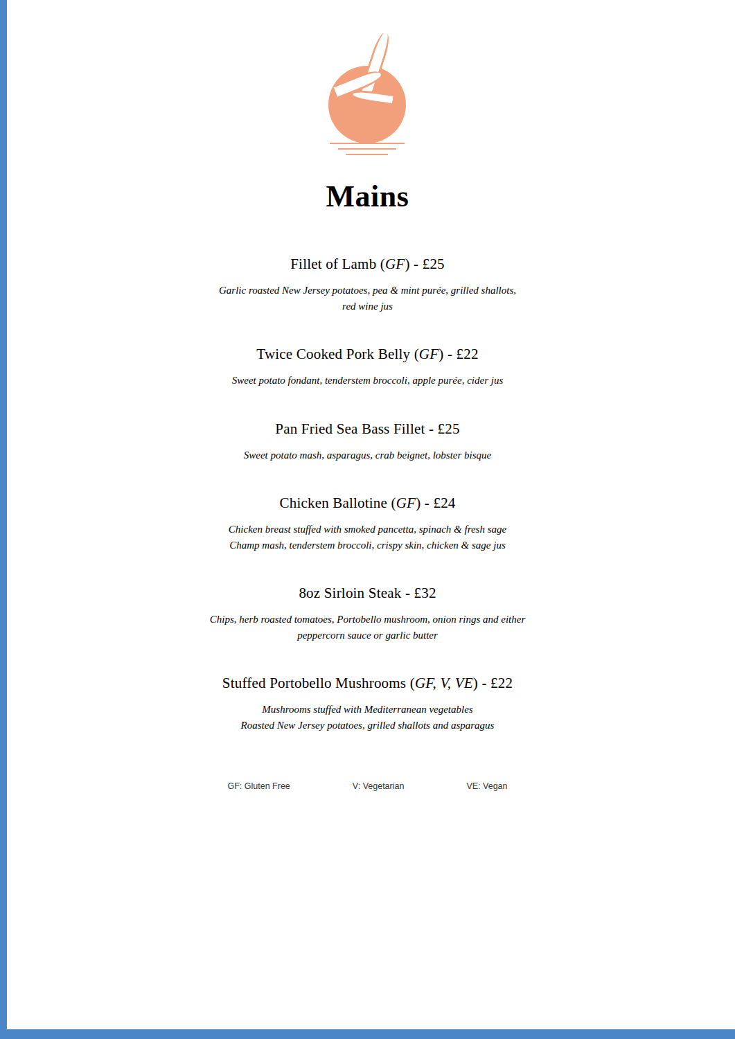Mains
Fillet of Lamb (GF) - £25
Garlic roasted New Jersey potatoes, pea & mint purée, grilled shallots,
red wine jus
Twice Cooked Pork Belly (GF) - £22
Sweet potato fondant, tenderstem broccoli, apple purée, cider jus
Pan Fried Sea Bass Fillet - £25
Sweet potato mash, asparagus, crab beignet, lobster bisque
Chicken Ballotine (GF) - £24
Chicken breast stuffed with smoked pancetta, spinach & fresh sage
Champ mash, tenderstem broccoli, crispy skin, chicken & sage jus
8oz Sirloin Steak - £32
Chips, herb roasted tomatoes, Portobello mushroom, onion rings and either
peppercorn sauce or garlic butter
Stuffed Portobello Mushrooms (GF, V, VE) - £22
Mushrooms stuffed with Mediterranean vegetables
Roasted New Jersey potatoes, grilled shallots and asparagus
GF: Gluten Free V: Vegetarian VE: Vegan